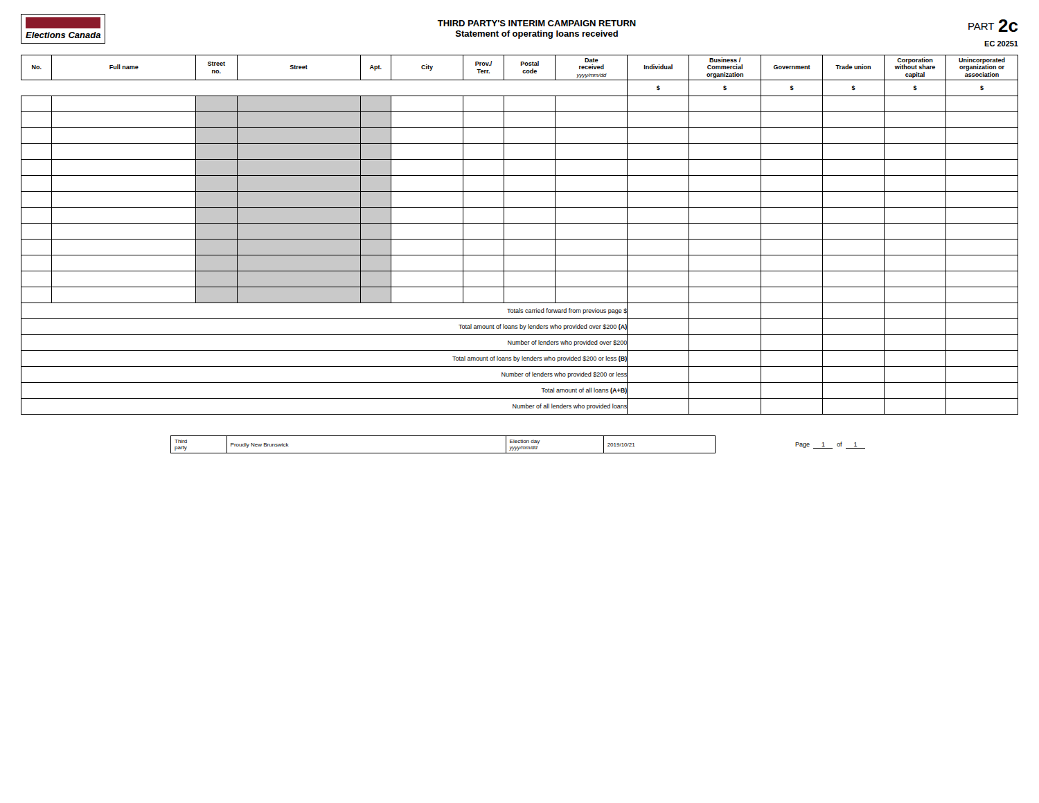Elections Canada
THIRD PARTY'S INTERIM CAMPAIGN RETURN
Statement of operating loans received
PART 2c
EC 20251
| No. | Full name | Street no. | Street | Apt. | City | Prov./ Terr. | Postal code | Date received yyyy/mm/dd | Individual | Business / Commercial organization | Government | Trade union | Corporation without share capital | Unincorporated organization or association |
| --- | --- | --- | --- | --- | --- | --- | --- | --- | --- | --- | --- | --- | --- | --- |
| | $ | $ | $ | $ | $ | $ |
| Totals carried forward from previous page $ | | | | | | |
| Total amount of loans by lenders who provided over $200 (A) | | | | | | |
| Number of lenders who provided over $200 | | | | | | |
| Total amount of loans by lenders who provided $200 or less (B) | | | | | | |
| Number of lenders who provided $200 or less | | | | | | |
| Total amount of all loans (A+B) | | | | | | |
| Number of all lenders who provided loans | | | | | | |
| Third party | Proudly New Brunswick | Election day yyyy/mm/dd | 2019/10/21 | Page 1 of 1 |